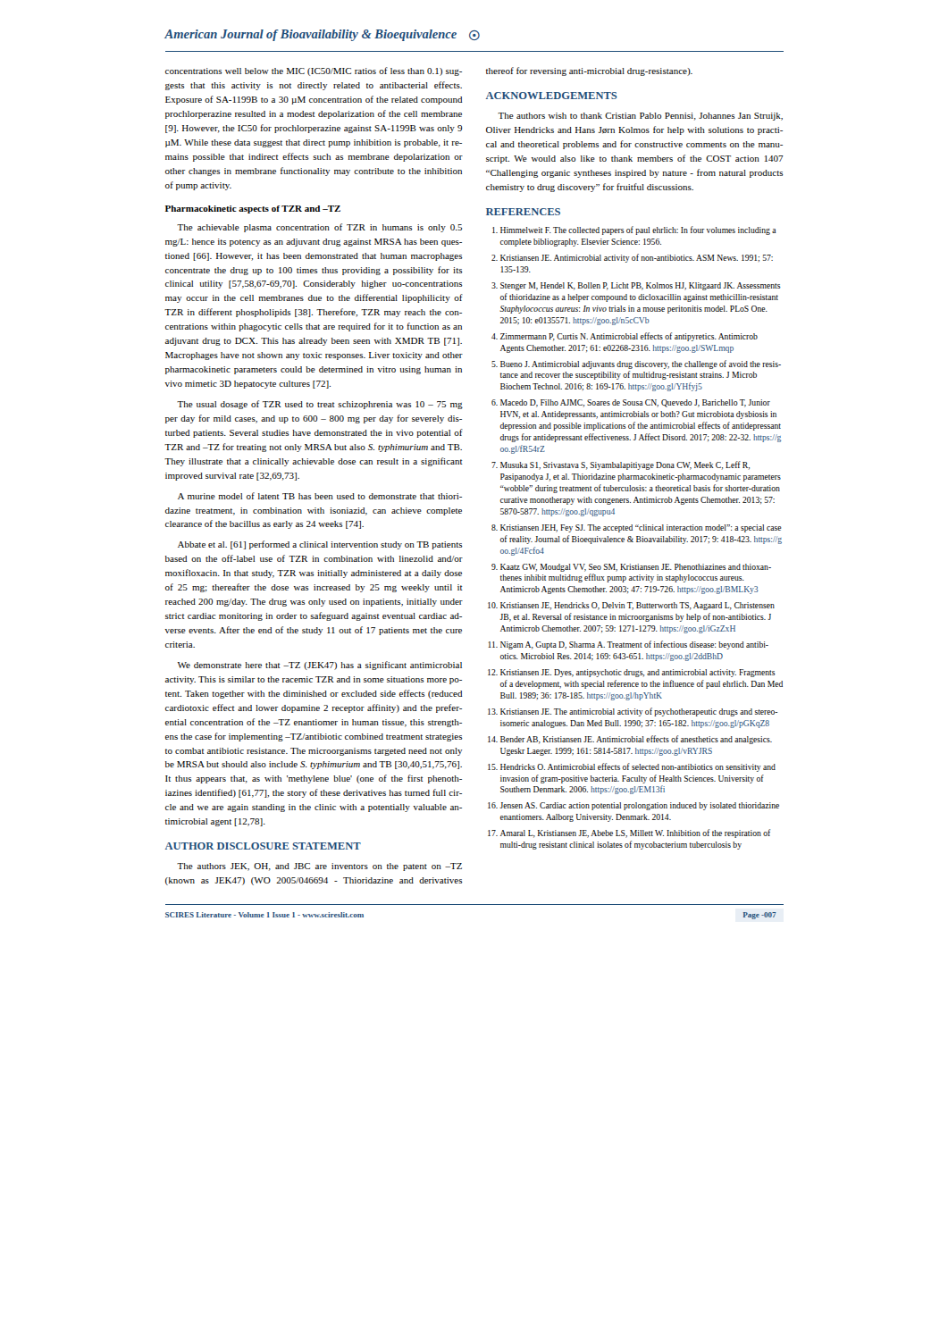American Journal of Bioavailability & Bioequivalence ☉
concentrations well below the MIC (IC50/MIC ratios of less than 0.1) suggests that this activity is not directly related to antibacterial effects. Exposure of SA-1199B to a 30 µM concentration of the related compound prochlorperazine resulted in a modest depolarization of the cell membrane [9]. However, the IC50 for prochlorperazine against SA-1199B was only 9 µM. While these data suggest that direct pump inhibition is probable, it remains possible that indirect effects such as membrane depolarization or other changes in membrane functionality may contribute to the inhibition of pump activity.
Pharmacokinetic aspects of TZR and –TZ
The achievable plasma concentration of TZR in humans is only 0.5 mg/L: hence its potency as an adjuvant drug against MRSA has been questioned [66]. However, it has been demonstrated that human macrophages concentrate the drug up to 100 times thus providing a possibility for its clinical utility [57,58,67-69,70]. Considerably higher uo-concentrations may occur in the cell membranes due to the differential lipophilicity of TZR in different phospholipids [38]. Therefore, TZR may reach the concentrations within phagocytic cells that are required for it to function as an adjuvant drug to DCX. This has already been seen with XMDR TB [71]. Macrophages have not shown any toxic responses. Liver toxicity and other pharmacokinetic parameters could be determined in vitro using human in vivo mimetic 3D hepatocyte cultures [72].
The usual dosage of TZR used to treat schizophrenia was 10 – 75 mg per day for mild cases, and up to 600 – 800 mg per day for severely disturbed patients. Several studies have demonstrated the in vivo potential of TZR and –TZ for treating not only MRSA but also S. typhimurium and TB. They illustrate that a clinically achievable dose can result in a significant improved survival rate [32,69,73].
A murine model of latent TB has been used to demonstrate that thioridazine treatment, in combination with isoniazid, can achieve complete clearance of the bacillus as early as 24 weeks [74].
Abbate et al. [61] performed a clinical intervention study on TB patients based on the off-label use of TZR in combination with linezolid and/or moxifloxacin. In that study, TZR was initially administered at a daily dose of 25 mg; thereafter the dose was increased by 25 mg weekly until it reached 200 mg/day. The drug was only used on inpatients, initially under strict cardiac monitoring in order to safeguard against eventual cardiac adverse events. After the end of the study 11 out of 17 patients met the cure criteria.
We demonstrate here that –TZ (JEK47) has a significant antimicrobial activity. This is similar to the racemic TZR and in some situations more potent. Taken together with the diminished or excluded side effects (reduced cardiotoxic effect and lower dopamine 2 receptor affinity) and the preferential concentration of the –TZ enantiomer in human tissue, this strengthens the case for implementing –TZ/antibiotic combined treatment strategies to combat antibiotic resistance. The microorganisms targeted need not only be MRSA but should also include S. typhimurium and TB [30,40,51,75,76]. It thus appears that, as with 'methylene blue' (one of the first phenothiazines identified) [61,77], the story of these derivatives has turned full circle and we are again standing in the clinic with a potentially valuable antimicrobial agent [12,78].
Author Disclosure Statement
The authors JEK, OH, and JBC are inventors on the patent on –TZ (known as JEK47) (WO 2005/046694 - Thioridazine and derivatives thereof for reversing anti-microbial drug-resistance).
Acknowledgements
The authors wish to thank Cristian Pablo Pennisi, Johannes Jan Struijk, Oliver Hendricks and Hans Jørn Kolmos for help with solutions to practical and theoretical problems and for constructive comments on the manuscript. We would also like to thank members of the COST action 1407 “Challenging organic syntheses inspired by nature - from natural products chemistry to drug discovery” for fruitful discussions.
References
Himmelweit F. The collected papers of paul ehrlich: In four volumes including a complete bibliography. Elsevier Science: 1956.
Kristiansen JE. Antimicrobial activity of non-antibiotics. ASM News. 1991; 57: 135-139.
Stenger M, Hendel K, Bollen P, Licht PB, Kolmos HJ, Klitgaard JK. Assessments of thioridazine as a helper compound to dicloxacillin against methicillin-resistant Staphylococcus aureus: In vivo trials in a mouse peritonitis model. PLoS One. 2015; 10: e0135571. https://goo.gl/n5cCVb
Zimmermann P, Curtis N. Antimicrobial effects of antipyretics. Antimicrob Agents Chemother. 2017; 61: e02268-2316. https://goo.gl/SWLmqp
Bueno J. Antimicrobial adjuvants drug discovery, the challenge of avoid the resistance and recover the susceptibility of multidrug-resistant strains. J Microb Biochem Technol. 2016; 8: 169-176. https://goo.gl/YHfyj5
Macedo D, Filho AJMC, Soares de Sousa CN, Quevedo J, Barichello T, Junior HVN, et al. Antidepressants, antimicrobials or both? Gut microbiota dysbiosis in depression and possible implications of the antimicrobial effects of antidepressant drugs for antidepressant effectiveness. J Affect Disord. 2017; 208: 22-32. https://goo.gl/fR54rZ
Musuka S1, Srivastava S, Siyambalapitiyage Dona CW, Meek C, Leff R, Pasipanodya J, et al. Thioridazine pharmacokinetic-pharmacodynamic parameters “wobble” during treatment of tuberculosis: a theoretical basis for shorter-duration curative monotherapy with congeners. Antimicrob Agents Chemother. 2013; 57: 5870-5877. https://goo.gl/qgupu4
Kristiansen JEH, Fey SJ. The accepted “clinical interaction model”: a special case of reality. Journal of Bioequivalence & Bioavailability. 2017; 9: 418-423. https://goo.gl/4Fcfo4
Kaatz GW, Moudgal VV, Seo SM, Kristiansen JE. Phenothiazines and thioxanthenes inhibit multidrug efflux pump activity in staphylococcus aureus. Antimicrob Agents Chemother. 2003; 47: 719-726. https://goo.gl/BMLKy3
Kristiansen JE, Hendricks O, Delvin T, Butterworth TS, Aagaard L, Christensen JB, et al. Reversal of resistance in microorganisms by help of non-antibiotics. J Antimicrob Chemother. 2007; 59: 1271-1279. https://goo.gl/iGzZxH
Nigam A, Gupta D, Sharma A. Treatment of infectious disease: beyond antibiotics. Microbiol Res. 2014; 169: 643-651. https://goo.gl/2ddBhD
Kristiansen JE. Dyes, antipsychotic drugs, and antimicrobial activity. Fragments of a development, with special reference to the influence of paul ehrlich. Dan Med Bull. 1989; 36: 178-185. https://goo.gl/hpYhtK
Kristiansen JE. The antimicrobial activity of psychotherapeutic drugs and stereo-isomeric analogues. Dan Med Bull. 1990; 37: 165-182. https://goo.gl/pGKqZ8
Bender AB, Kristiansen JE. Antimicrobial effects of anesthetics and analgesics. Ugeskr Laeger. 1999; 161: 5814-5817. https://goo.gl/vRYJRS
Hendricks O. Antimicrobial effects of selected non-antibiotics on sensitivity and invasion of gram-positive bacteria. Faculty of Health Sciences. University of Southern Denmark. 2006. https://goo.gl/EM13fi
Jensen AS. Cardiac action potential prolongation induced by isolated thioridazine enantiomers. Aalborg University. Denmark. 2014.
Amaral L, Kristiansen JE, Abebe LS, Millett W. Inhibition of the respiration of multi-drug resistant clinical isolates of mycobacterium tuberculosis by
SCIRES Literature - Volume 1 Issue 1 - www.scireslit.com Page -007